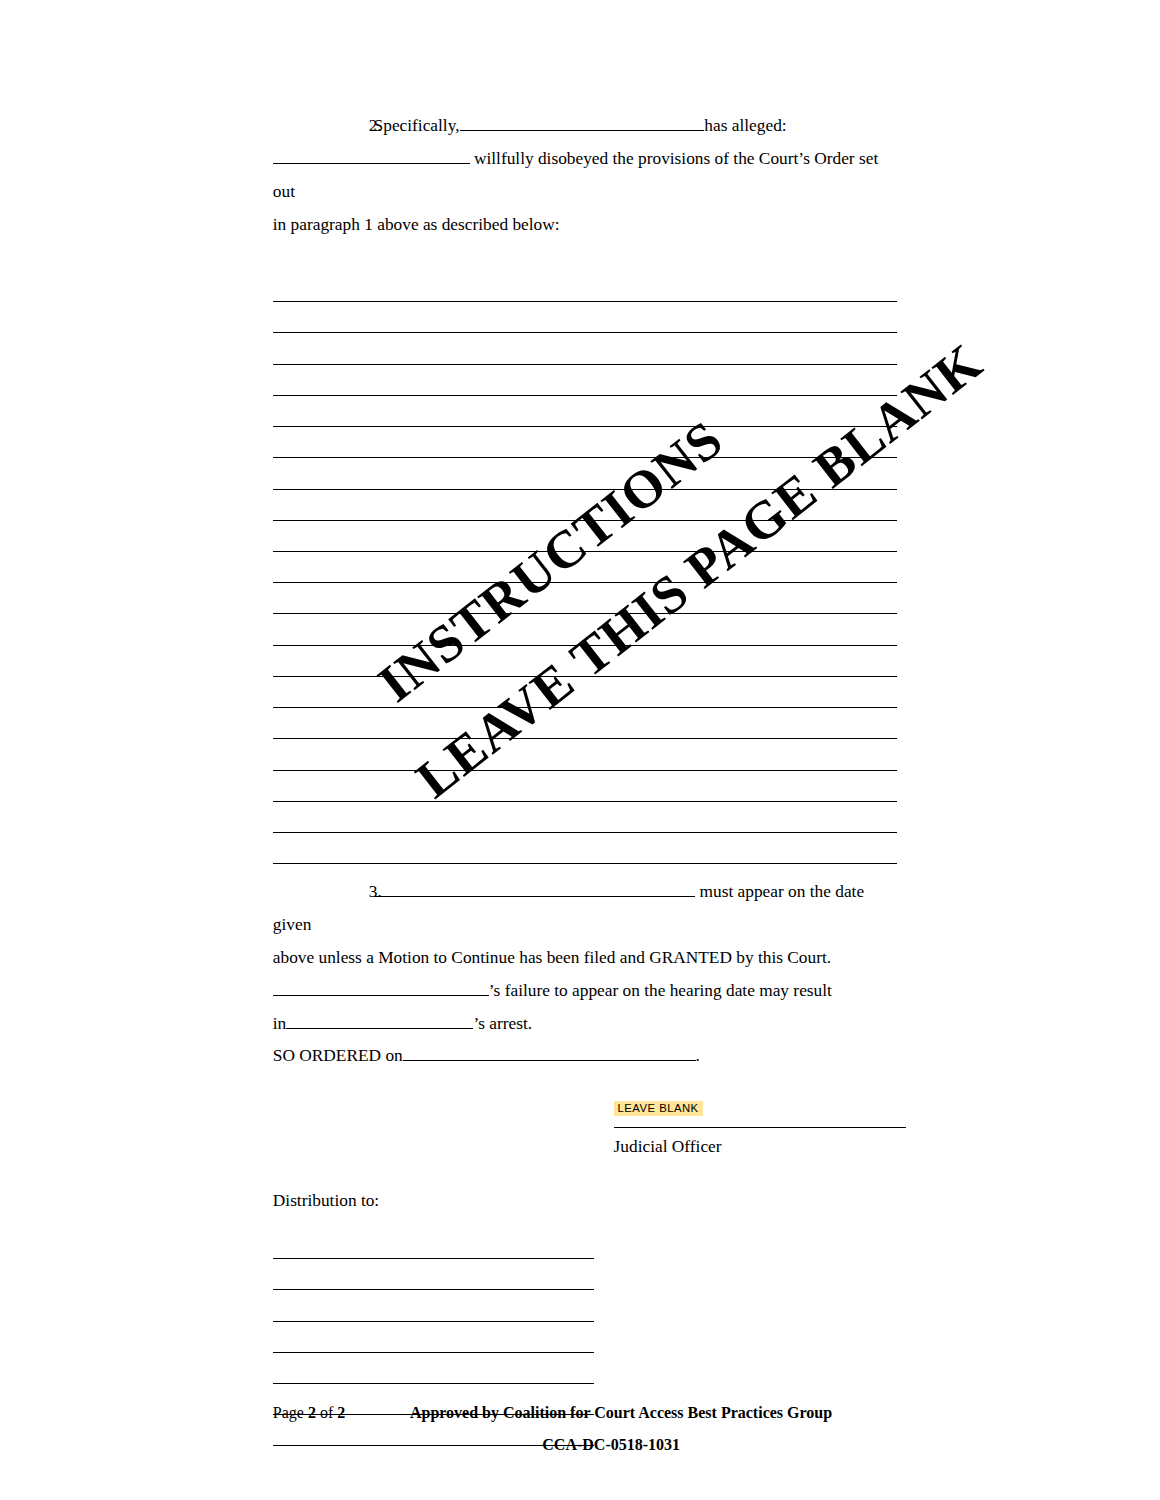2. Specifically, has alleged:
willfully disobeyed the provisions of the Court’s Order set out
in paragraph 1 above as described below:
3. must appear on the date given
above unless a Motion to Continue has been filed and GRANTED by this Court.
’s failure to appear on the hearing date may result
in ’s arrest.
SO ORDERED on .
LEAVE BLANK
Judicial Officer
Distribution to:
INSTRUCTIONS
LEAVE THIS PAGE BLANK
Page 2 of 2 Approved by Coalition for Court Access Best Practices Group
CCA-DC-0518-1031